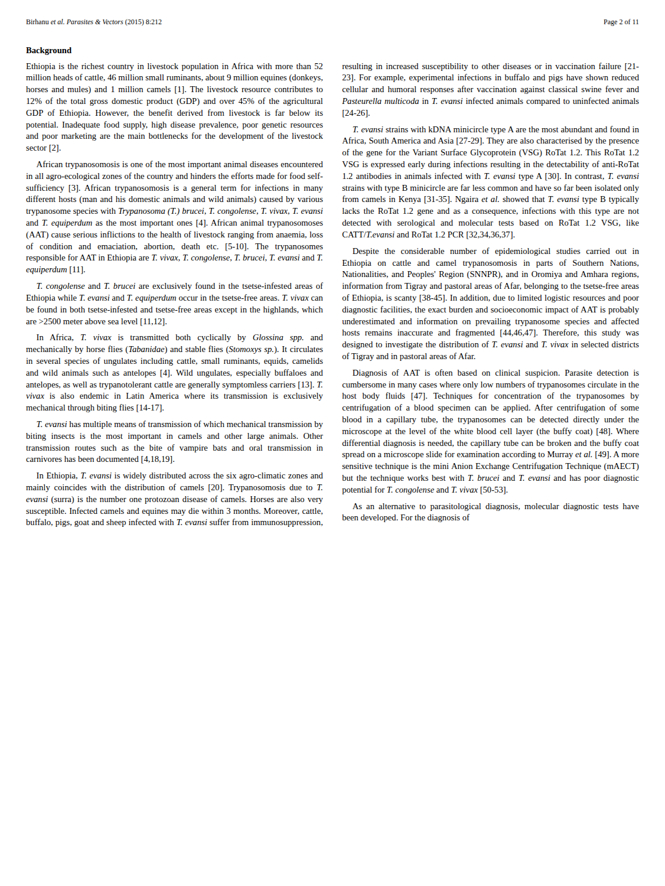Birhanu et al. Parasites & Vectors (2015) 8:212 Page 2 of 11
Background
Ethiopia is the richest country in livestock population in Africa with more than 52 million heads of cattle, 46 million small ruminants, about 9 million equines (donkeys, horses and mules) and 1 million camels [1]. The livestock resource contributes to 12% of the total gross domestic product (GDP) and over 45% of the agricultural GDP of Ethiopia. However, the benefit derived from livestock is far below its potential. Inadequate food supply, high disease prevalence, poor genetic resources and poor marketing are the main bottlenecks for the development of the livestock sector [2].
African trypanosomosis is one of the most important animal diseases encountered in all agro-ecological zones of the country and hinders the efforts made for food self-sufficiency [3]. African trypanosomosis is a general term for infections in many different hosts (man and his domestic animals and wild animals) caused by various trypanosome species with Trypanosoma (T.) brucei, T. congolense, T. vivax, T. evansi and T. equiperdum as the most important ones [4]. African animal trypanosomoses (AAT) cause serious inflictions to the health of livestock ranging from anaemia, loss of condition and emaciation, abortion, death etc. [5-10]. The trypanosomes responsible for AAT in Ethiopia are T. vivax, T. congolense, T. brucei, T. evansi and T. equiperdum [11].
T. congolense and T. brucei are exclusively found in the tsetse-infested areas of Ethiopia while T. evansi and T. equiperdum occur in the tsetse-free areas. T. vivax can be found in both tsetse-infested and tsetse-free areas except in the highlands, which are >2500 meter above sea level [11,12].
In Africa, T. vivax is transmitted both cyclically by Glossina spp. and mechanically by horse flies (Tabanidae) and stable flies (Stomoxys sp.). It circulates in several species of ungulates including cattle, small ruminants, equids, camelids and wild animals such as antelopes [4]. Wild ungulates, especially buffaloes and antelopes, as well as trypanotolerant cattle are generally symptomless carriers [13]. T. vivax is also endemic in Latin America where its transmission is exclusively mechanical through biting flies [14-17].
T. evansi has multiple means of transmission of which mechanical transmission by biting insects is the most important in camels and other large animals. Other transmission routes such as the bite of vampire bats and oral transmission in carnivores has been documented [4,18,19].
In Ethiopia, T. evansi is widely distributed across the six agro-climatic zones and mainly coincides with the distribution of camels [20]. Trypanosomosis due to T. evansi (surra) is the number one protozoan disease of camels. Horses are also very susceptible. Infected camels and equines may die within 3 months. Moreover, cattle, buffalo, pigs, goat and sheep infected with T. evansi suffer from immunosuppression, resulting in increased susceptibility to other diseases or in vaccination failure [21-23]. For example, experimental infections in buffalo and pigs have shown reduced cellular and humoral responses after vaccination against classical swine fever and Pasteurella multicoda in T. evansi infected animals compared to uninfected animals [24-26].
T. evansi strains with kDNA minicircle type A are the most abundant and found in Africa, South America and Asia [27-29]. They are also characterised by the presence of the gene for the Variant Surface Glycoprotein (VSG) RoTat 1.2. This RoTat 1.2 VSG is expressed early during infections resulting in the detectability of anti-RoTat 1.2 antibodies in animals infected with T. evansi type A [30]. In contrast, T. evansi strains with type B minicircle are far less common and have so far been isolated only from camels in Kenya [31-35]. Ngaira et al. showed that T. evansi type B typically lacks the RoTat 1.2 gene and as a consequence, infections with this type are not detected with serological and molecular tests based on RoTat 1.2 VSG, like CATT/T.evansi and RoTat 1.2 PCR [32,34,36,37].
Despite the considerable number of epidemiological studies carried out in Ethiopia on cattle and camel trypanosomosis in parts of Southern Nations, Nationalities, and Peoples' Region (SNNPR), and in Oromiya and Amhara regions, information from Tigray and pastoral areas of Afar, belonging to the tsetse-free areas of Ethiopia, is scanty [38-45]. In addition, due to limited logistic resources and poor diagnostic facilities, the exact burden and socioeconomic impact of AAT is probably underestimated and information on prevailing trypanosome species and affected hosts remains inaccurate and fragmented [44,46,47]. Therefore, this study was designed to investigate the distribution of T. evansi and T. vivax in selected districts of Tigray and in pastoral areas of Afar.
Diagnosis of AAT is often based on clinical suspicion. Parasite detection is cumbersome in many cases where only low numbers of trypanosomes circulate in the host body fluids [47]. Techniques for concentration of the trypanosomes by centrifugation of a blood specimen can be applied. After centrifugation of some blood in a capillary tube, the trypanosomes can be detected directly under the microscope at the level of the white blood cell layer (the buffy coat) [48]. Where differential diagnosis is needed, the capillary tube can be broken and the buffy coat spread on a microscope slide for examination according to Murray et al. [49]. A more sensitive technique is the mini Anion Exchange Centrifugation Technique (mAECT) but the technique works best with T. brucei and T. evansi and has poor diagnostic potential for T. congolense and T. vivax [50-53].
As an alternative to parasitological diagnosis, molecular diagnostic tests have been developed. For the diagnosis of